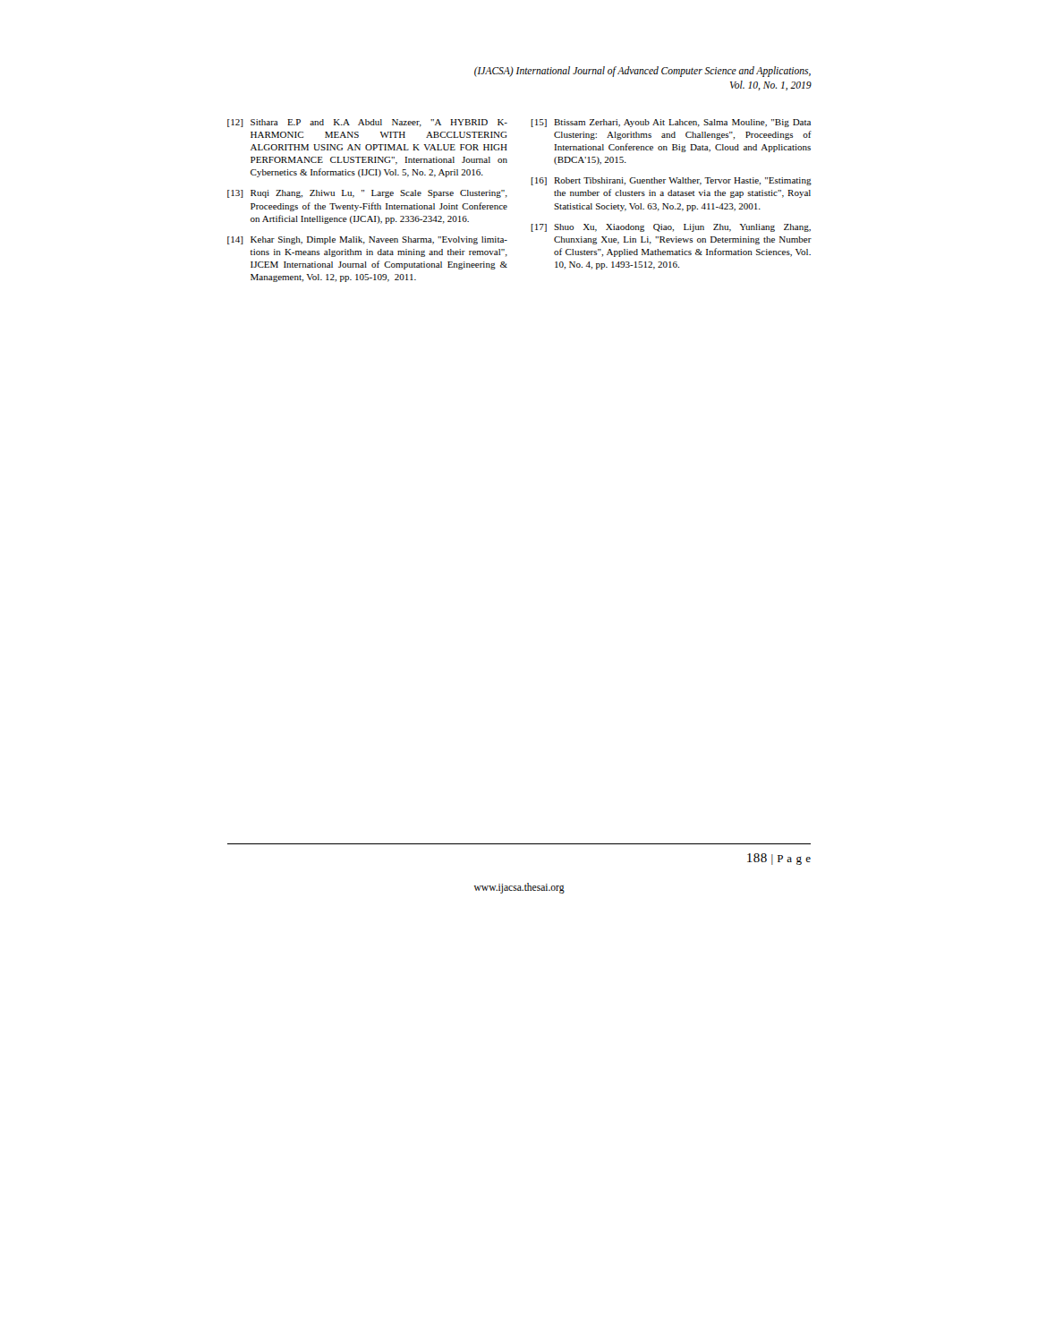(IJACSA) International Journal of Advanced Computer Science and Applications,
Vol. 10, No. 1, 2019
[12] Sithara E.P and K.A Abdul Nazeer, "A HYBRID K-HARMONIC MEANS WITH ABCCLUSTERING ALGORITHM USING AN OPTIMAL K VALUE FOR HIGH PERFORMANCE CLUSTERING", International Journal on Cybernetics & Informatics (IJCI) Vol. 5, No. 2, April 2016.
[13] Ruqi Zhang, Zhiwu Lu, " Large Scale Sparse Clustering", Proceedings of the Twenty-Fifth International Joint Conference on Artificial Intelligence (IJCAI), pp. 2336-2342, 2016.
[14] Kehar Singh, Dimple Malik, Naveen Sharma, "Evolving limitations in K-means algorithm in data mining and their removal", IJCEM International Journal of Computational Engineering & Management, Vol. 12, pp. 105-109, 2011.
[15] Btissam Zerhari, Ayoub Ait Lahcen, Salma Mouline, "Big Data Clustering: Algorithms and Challenges", Proceedings of International Conference on Big Data, Cloud and Applications (BDCA'15), 2015.
[16] Robert Tibshirani, Guenther Walther, Tervor Hastie, "Estimating the number of clusters in a dataset via the gap statistic", Royal Statistical Society, Vol. 63, No.2, pp. 411-423, 2001.
[17] Shuo Xu, Xiaodong Qiao, Lijun Zhu, Yunliang Zhang, Chunxiang Xue, Lin Li, "Reviews on Determining the Number of Clusters", Applied Mathematics & Information Sciences, Vol. 10, No. 4, pp. 1493-1512, 2016.
188 | P a g e
www.ijacsa.thesai.org